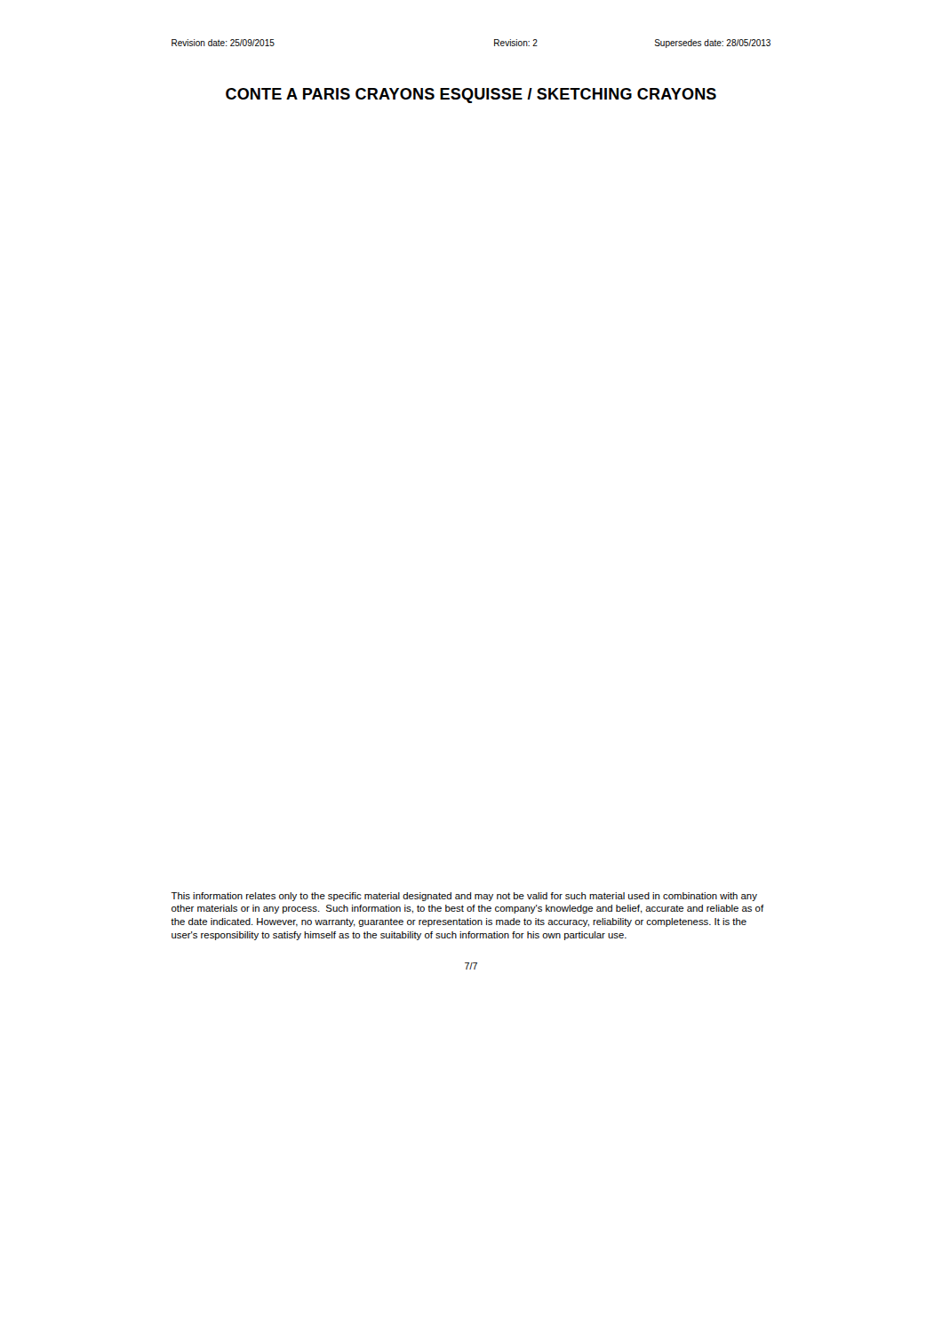Revision date: 25/09/2015 Revision: 2 Supersedes date: 28/05/2013
CONTE A PARIS CRAYONS ESQUISSE / SKETCHING CRAYONS
This information relates only to the specific material designated and may not be valid for such material used in combination with any other materials or in any process. Such information is, to the best of the company's knowledge and belief, accurate and reliable as of the date indicated. However, no warranty, guarantee or representation is made to its accuracy, reliability or completeness. It is the user's responsibility to satisfy himself as to the suitability of such information for his own particular use.
7/7